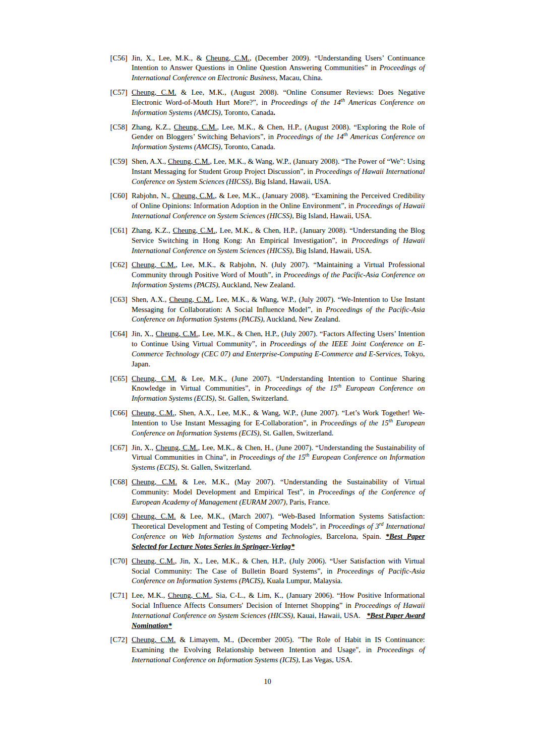[C56] Jin, X., Lee, M.K., & Cheung, C.M., (December 2009). “Understanding Users’ Continuance Intention to Answer Questions in Online Question Answering Communities” in Proceedings of International Conference on Electronic Business, Macau, China.
[C57] Cheung, C.M. & Lee, M.K., (August 2008). “Online Consumer Reviews: Does Negative Electronic Word-of-Mouth Hurt More?”, in Proceedings of the 14th Americas Conference on Information Systems (AMCIS), Toronto, Canada.
[C58] Zhang, K.Z., Cheung, C.M., Lee, M.K., & Chen, H.P., (August 2008). “Exploring the Role of Gender on Bloggers’ Switching Behaviors”, in Proceedings of the 14th Americas Conference on Information Systems (AMCIS), Toronto, Canada.
[C59] Shen, A.X., Cheung, C.M., Lee, M.K., & Wang, W.P., (January 2008). “The Power of “We”: Using Instant Messaging for Student Group Project Discussion”, in Proceedings of Hawaii International Conference on System Sciences (HICSS), Big Island, Hawaii, USA.
[C60] Rabjohn, N., Cheung, C.M., & Lee, M.K., (January 2008). “Examining the Perceived Credibility of Online Opinions: Information Adoption in the Online Environment”, in Proceedings of Hawaii International Conference on System Sciences (HICSS), Big Island, Hawaii, USA.
[C61] Zhang, K.Z., Cheung, C.M., Lee, M.K., & Chen, H.P., (January 2008). “Understanding the Blog Service Switching in Hong Kong: An Empirical Investigation”, in Proceedings of Hawaii International Conference on System Sciences (HICSS), Big Island, Hawaii, USA.
[C62] Cheung, C.M., Lee, M.K., & Rabjohn, N. (July 2007). “Maintaining a Virtual Professional Community through Positive Word of Mouth”, in Proceedings of the Pacific-Asia Conference on Information Systems (PACIS), Auckland, New Zealand.
[C63] Shen, A.X., Cheung, C.M., Lee, M.K., & Wang, W.P., (July 2007). “We-Intention to Use Instant Messaging for Collaboration: A Social Influence Model”, in Proceedings of the Pacific-Asia Conference on Information Systems (PACIS), Auckland, New Zealand.
[C64] Jin, X., Cheung, C.M., Lee, M.K., & Chen, H.P., (July 2007). “Factors Affecting Users’ Intention to Continue Using Virtual Community”, in Proceedings of the IEEE Joint Conference on E-Commerce Technology (CEC 07) and Enterprise-Computing E-Commerce and E-Services, Tokyo, Japan.
[C65] Cheung, C.M. & Lee, M.K., (June 2007). “Understanding Intention to Continue Sharing Knowledge in Virtual Communities”, in Proceedings of the 15th European Conference on Information Systems (ECIS), St. Gallen, Switzerland.
[C66] Cheung, C.M., Shen, A.X., Lee, M.K., & Wang, W.P., (June 2007). “Let’s Work Together! We-Intention to Use Instant Messaging for E-Collaboration”, in Proceedings of the 15th European Conference on Information Systems (ECIS), St. Gallen, Switzerland.
[C67] Jin, X., Cheung, C.M., Lee, M.K., & Chen, H., (June 2007). “Understanding the Sustainability of Virtual Communities in China”, in Proceedings of the 15th European Conference on Information Systems (ECIS), St. Gallen, Switzerland.
[C68] Cheung, C.M. & Lee, M.K., (May 2007). “Understanding the Sustainability of Virtual Community: Model Development and Empirical Test”, in Proceedings of the Conference of European Academy of Management (EURAM 2007), Paris, France.
[C69] Cheung, C.M. & Lee, M.K., (March 2007). “Web-Based Information Systems Satisfaction: Theoretical Development and Testing of Competing Models”, in Proceedings of 3rd International Conference on Web Information Systems and Technologies, Barcelona, Spain. *Best Paper Selected for Lecture Notes Series in Springer-Verlag*
[C70] Cheung, C.M., Jin, X., Lee, M.K., & Chen, H.P., (July 2006). “User Satisfaction with Virtual Social Community: The Case of Bulletin Board Systems”, in Proceedings of Pacific-Asia Conference on Information Systems (PACIS), Kuala Lumpur, Malaysia.
[C71] Lee, M.K., Cheung, C.M., Sia, C-L., & Lim, K., (January 2006). “How Positive Informational Social Influence Affects Consumers' Decision of Internet Shopping” in Proceedings of Hawaii International Conference on System Sciences (HICSS), Kauai, Hawaii, USA. *Best Paper Award Nomination*
[C72] Cheung, C.M. & Limayem, M., (December 2005). "The Role of Habit in IS Continuance: Examining the Evolving Relationship between Intention and Usage", in Proceedings of International Conference on Information Systems (ICIS), Las Vegas, USA.
10